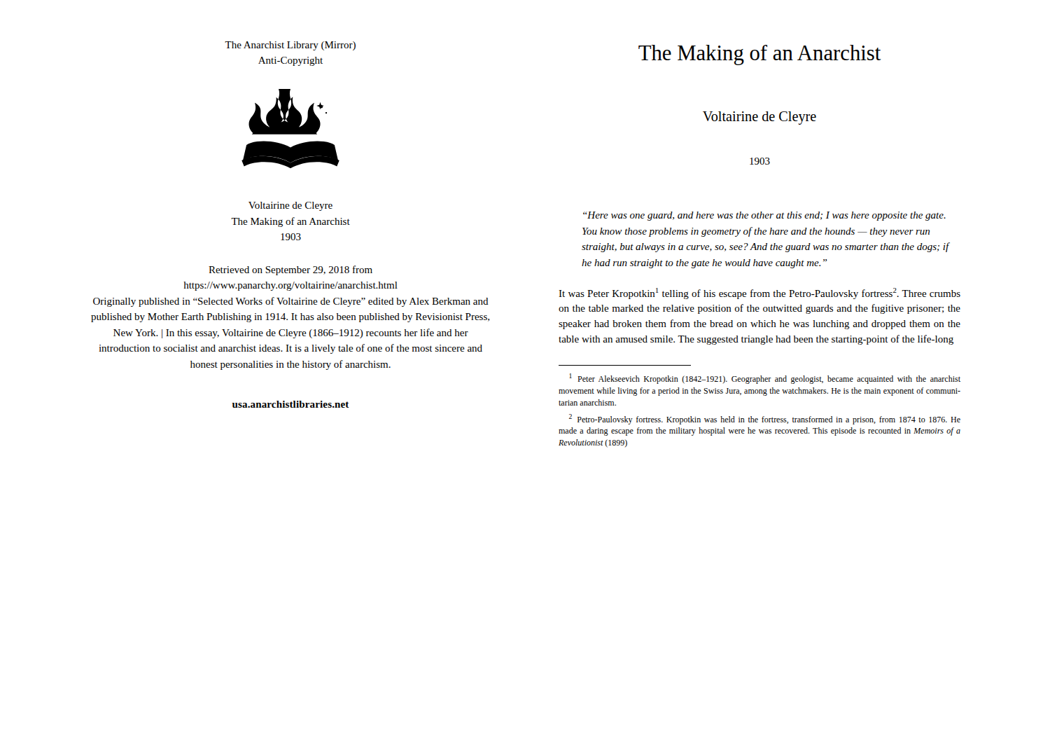The Anarchist Library (Mirror) Anti-Copyright
Voltairine de Cleyre
The Making of an Anarchist
1903
Retrieved on September 29, 2018 from
https://www.panarchy.org/voltairine/anarchist.html
Originally published in “Selected Works of Voltairine de Cleyre” edited by Alex Berkman and published by Mother Earth Publishing in 1914. It has also been published by Revisionist Press, New York. | In this essay, Voltairine de Cleyre (1866–1912) recounts her life and her introduction to socialist and anarchist ideas. It is a lively tale of one of the most sincere and honest personalities in the history of anarchism.
usa.anarchistlibraries.net
The Making of an Anarchist
Voltairine de Cleyre
1903
“Here was one guard, and here was the other at this end; I was here opposite the gate. You know those problems in geometry of the hare and the hounds — they never run straight, but always in a curve, so, see? And the guard was no smarter than the dogs; if he had run straight to the gate he would have caught me.”
It was Peter Kropotkin1 telling of his escape from the Petro-Paulovsky fortress2. Three crumbs on the table marked the relative position of the outwitted guards and the fugitive prisoner; the speaker had broken them from the bread on which he was lunching and dropped them on the table with an amused smile. The suggested triangle had been the starting-point of the life-long
1 Peter Alekseevich Kropotkin (1842–1921). Geographer and geologist, became acquainted with the anarchist movement while living for a period in the Swiss Jura, among the watchmakers. He is the main exponent of communitarian anarchism.
2 Petro-Paulovsky fortress. Kropotkin was held in the fortress, transformed in a prison, from 1874 to 1876. He made a daring escape from the military hospital were he was recovered. This episode is recounted in Memoirs of a Revolutionist (1899)